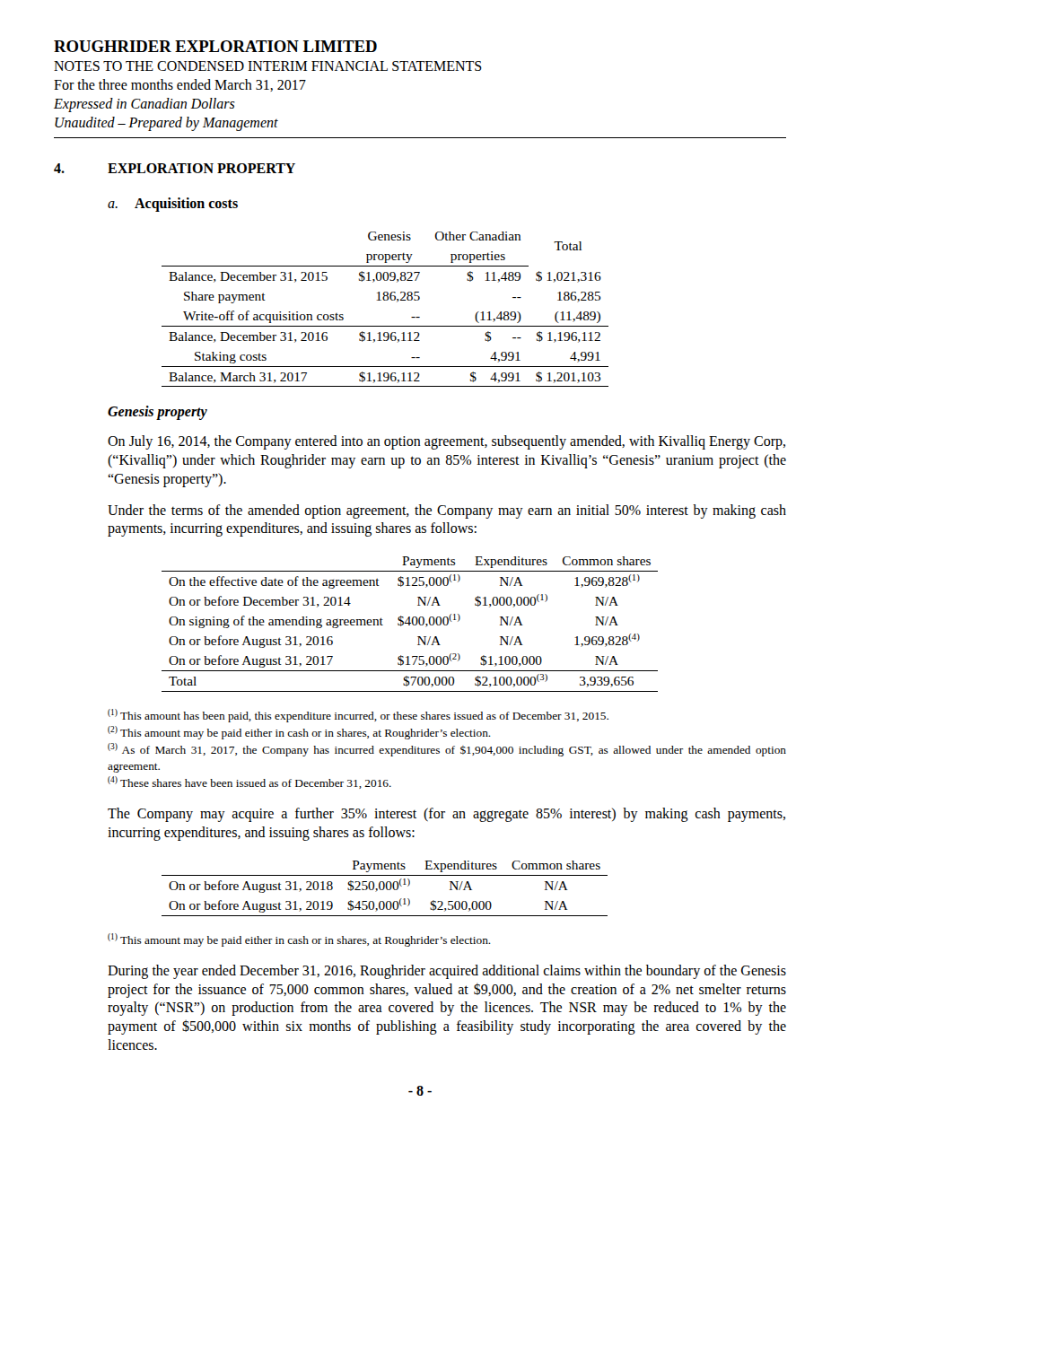ROUGHRIDER EXPLORATION LIMITED
NOTES TO THE CONDENSED INTERIM FINANCIAL STATEMENTS
For the three months ended March 31, 2017
Expressed in Canadian Dollars
Unaudited – Prepared by Management
4.
EXPLORATION PROPERTY
a.
Acquisition costs
| | Genesis | Other Canadian | Total |
| | property | properties |
| Balance, December 31, 2015 | $1,009,827 | $ 11,489 | $ 1,021,316 |
| Share payment | 186,285 | -- | 186,285 |
| Write-off of acquisition costs | -- | (11,489) | (11,489) |
| Balance, December 31, 2016 | $1,196,112 | $ -- | $ 1,196,112 |
| Staking costs | -- | 4,991 | 4,991 |
| Balance, March 31, 2017 | $1,196,112 | $ 4,991 | $ 1,201,103 |
Genesis property
On July 16, 2014, the Company entered into an option agreement, subsequently amended, with Kivalliq Energy Corp, (“Kivalliq”) under which Roughrider may earn up to an 85% interest in Kivalliq’s “Genesis” uranium project (the “Genesis property”).
Under the terms of the amended option agreement, the Company may earn an initial 50% interest by making cash payments, incurring expenditures, and issuing shares as follows:
| | Payments | Expenditures | Common shares |
| On the effective date of the agreement | $125,000 (1) | N/A | 1,969,828 (1) |
| On or before December 31, 2014 | N/A | $1,000,000 (1) | N/A |
| On signing of the amending agreement | $400,000 (1) | N/A | N/A |
| On or before August 31, 2016 | N/A | N/A | 1,969,828 (4) |
| On or before August 31, 2017 | $175,000 (2) | $1,100,000 | N/A |
| Total | $700,000 | $2,100,000 (3) | 3,939,656 |
(1) This amount has been paid, this expenditure incurred, or these shares issued as of December 31, 2015.
(2) This amount may be paid either in cash or in shares, at Roughrider’s election.
(3) As of March 31, 2017, the Company has incurred expenditures of $1,904,000 including GST, as allowed under the amended option agreement.
(4) These shares have been issued as of December 31, 2016.
The Company may acquire a further 35% interest (for an aggregate 85% interest) by making cash payments, incurring expenditures, and issuing shares as follows:
| | Payments | Expenditures | Common shares |
| On or before August 31, 2018 | $250,000 (1) | N/A | N/A |
| On or before August 31, 2019 | $450,000 (1) | $2,500,000 | N/A |
(1) This amount may be paid either in cash or in shares, at Roughrider’s election.
During the year ended December 31, 2016, Roughrider acquired additional claims within the boundary of the Genesis project for the issuance of 75,000 common shares, valued at $9,000, and the creation of a 2% net smelter returns royalty (“NSR”) on production from the area covered by the licences. The NSR may be reduced to 1% by the payment of $500,000 within six months of publishing a feasibility study incorporating the area covered by the licences.
- 8 -